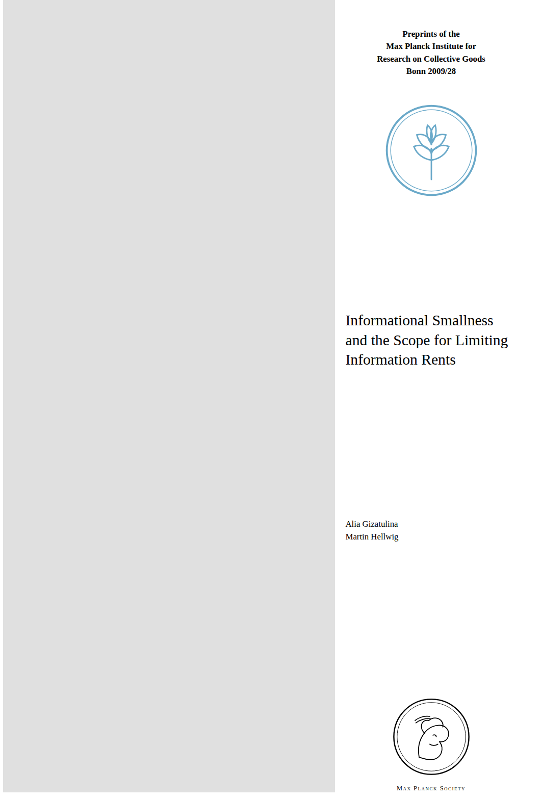Preprints of the
Max Planck Institute for
Research on Collective Goods
Bonn 2009/28
Informational Smallness and the Scope for Limiting Information Rents
Alia Gizatulina
Martin Hellwig
Max Planck Society